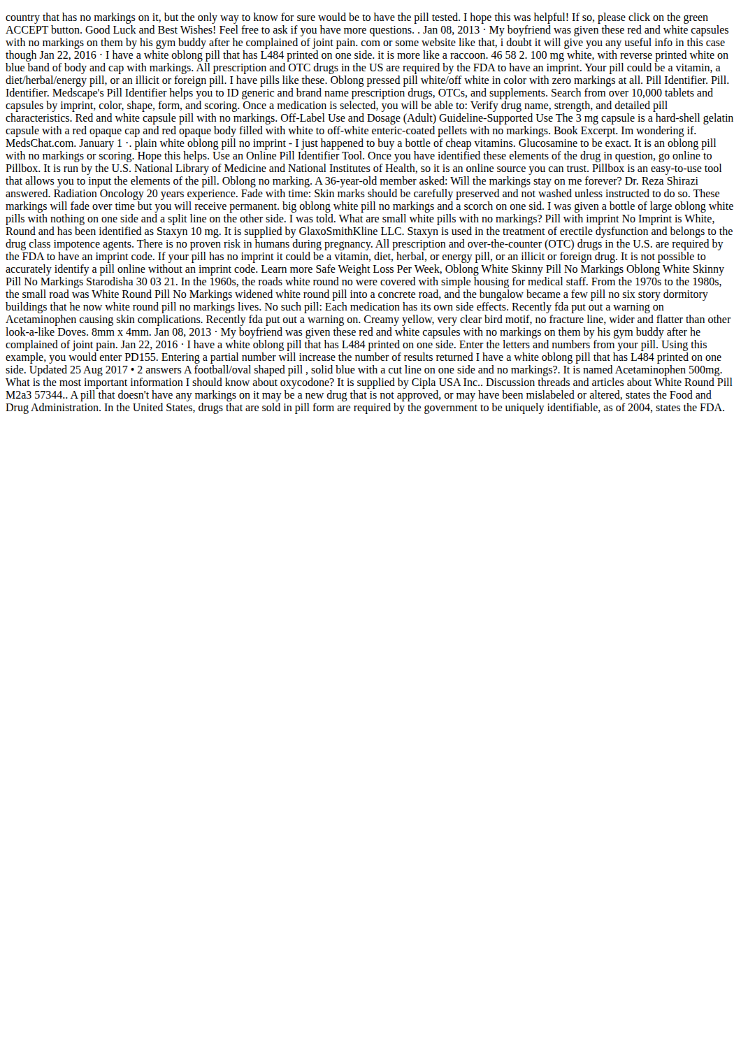country that has no markings on it, but the only way to know for sure would be to have the pill tested. I hope this was helpful! If so, please click on the green ACCEPT button. Good Luck and Best Wishes! Feel free to ask if you have more questions. . Jan 08, 2013 · My boyfriend was given these red and white capsules with no markings on them by his gym buddy after he complained of joint pain. com or some website like that, i doubt it will give you any useful info in this case though Jan 22, 2016 · I have a white oblong pill that has L484 printed on one side. it is more like a raccoon. 46 58 2. 100 mg white, with reverse printed white on blue band of body and cap with markings. All prescription and OTC drugs in the US are required by the FDA to have an imprint. Your pill could be a vitamin, a diet/herbal/energy pill, or an illicit or foreign pill. I have pills like these. Oblong pressed pill white/off white in color with zero markings at all. Pill Identifier. Pill. Identifier. Medscape's Pill Identifier helps you to ID generic and brand name prescription drugs, OTCs, and supplements. Search from over 10,000 tablets and capsules by imprint, color, shape, form, and scoring. Once a medication is selected, you will be able to: Verify drug name, strength, and detailed pill characteristics. Red and white capsule pill with no markings. Off-Label Use and Dosage (Adult) Guideline-Supported Use The 3 mg capsule is a hard-shell gelatin capsule with a red opaque cap and red opaque body filled with white to off-white enteric-coated pellets with no markings. Book Excerpt. Im wondering if. MedsChat.com. January 1 ·. plain white oblong pill no imprint - I just happened to buy a bottle of cheap vitamins. Glucosamine to be exact. It is an oblong pill with no markings or scoring. Hope this helps. Use an Online Pill Identifier Tool. Once you have identified these elements of the drug in question, go online to Pillbox. It is run by the U.S. National Library of Medicine and National Institutes of Health, so it is an online source you can trust. Pillbox is an easy-to-use tool that allows you to input the elements of the pill. Oblong no marking. A 36-year-old member asked: Will the markings stay on me forever? Dr. Reza Shirazi answered. Radiation Oncology 20 years experience. Fade with time: Skin marks should be carefully preserved and not washed unless instructed to do so. These markings will fade over time but you will receive permanent. big oblong white pill no markings and a scorch on one sid. I was given a bottle of large oblong white pills with nothing on one side and a split line on the other side. I was told. What are small white pills with no markings? Pill with imprint No Imprint is White, Round and has been identified as Staxyn 10 mg. It is supplied by GlaxoSmithKline LLC. Staxyn is used in the treatment of erectile dysfunction and belongs to the drug class impotence agents. There is no proven risk in humans during pregnancy. All prescription and over-the-counter (OTC) drugs in the U.S. are required by the FDA to have an imprint code. If your pill has no imprint it could be a vitamin, diet, herbal, or energy pill, or an illicit or foreign drug. It is not possible to accurately identify a pill online without an imprint code. Learn more Safe Weight Loss Per Week, Oblong White Skinny Pill No Markings Oblong White Skinny Pill No Markings Starodisha 30 03 21. In the 1960s, the roads white round no were covered with simple housing for medical staff. From the 1970s to the 1980s, the small road was White Round Pill No Markings widened white round pill into a concrete road, and the bungalow became a few pill no six story dormitory buildings that he now white round pill no markings lives. No such pill: Each medication has its own side effects. Recently fda put out a warning on Acetaminophen causing skin complications. Recently fda put out a warning on. Creamy yellow, very clear bird motif, no fracture line, wider and flatter than other look-a-like Doves. 8mm x 4mm. Jan 08, 2013 · My boyfriend was given these red and white capsules with no markings on them by his gym buddy after he complained of joint pain. Jan 22, 2016 · I have a white oblong pill that has L484 printed on one side. Enter the letters and numbers from your pill. Using this example, you would enter PD155. Entering a partial number will increase the number of results returned I have a white oblong pill that has L484 printed on one side. Updated 25 Aug 2017 • 2 answers A football/oval shaped pill , solid blue with a cut line on one side and no markings?. It is named Acetaminophen 500mg. What is the most important information I should know about oxycodone? It is supplied by Cipla USA Inc.. Discussion threads and articles about White Round Pill M2a3 57344.. A pill that doesn't have any markings on it may be a new drug that is not approved, or may have been mislabeled or altered, states the Food and Drug Administration. In the United States, drugs that are sold in pill form are required by the government to be uniquely identifiable, as of 2004, states the FDA.